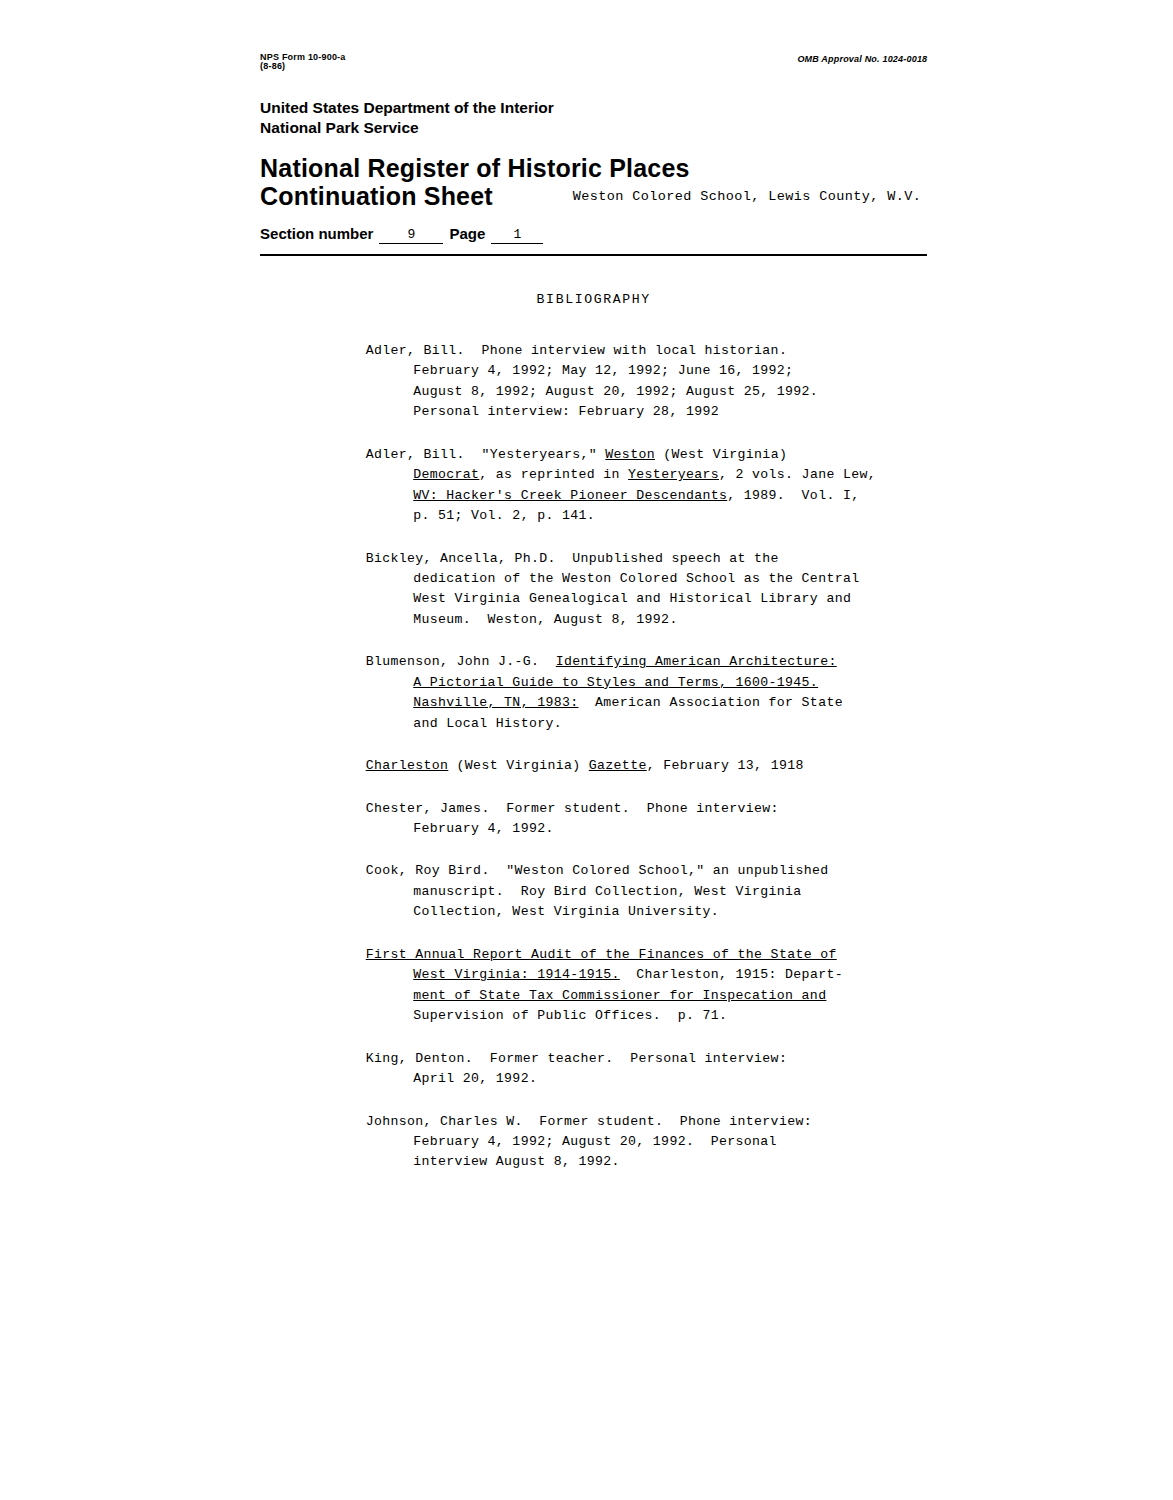NPS Form 10-900-a
(8-86)
OMB Approval No. 1024-0018
United States Department of the InteriorNational Park Service
National Register of Historic Places
Continuation Sheet
Weston Colored School, Lewis County, W.V.
Section number 9 Page 1
BIBLIOGRAPHY
Adler, Bill. Phone interview with local historian.
February 4, 1992; May 12, 1992; June 16, 1992;
August 8, 1992; August 20, 1992; August 25, 1992.
Personal interview: February 28, 1992
Adler, Bill. "Yesteryears," Weston (West Virginia)
Democrat, as reprinted in Yesteryears, 2 vols. Jane Lew,
WV: Hacker's Creek Pioneer Descendants, 1989. Vol. I,
p. 51; Vol. 2, p. 141.
Bickley, Ancella, Ph.D. Unpublished speech at the
dedication of the Weston Colored School as the Central
West Virginia Genealogical and Historical Library and
Museum. Weston, August 8, 1992.
Blumenson, John J.-G. Identifying American Architecture:
A Pictorial Guide to Styles and Terms, 1600-1945.
Nashville, TN, 1983: American Association for State
and Local History.
Charleston (West Virginia) Gazette, February 13, 1918
Chester, James. Former student. Phone interview:
February 4, 1992.
Cook, Roy Bird. "Weston Colored School," an unpublished
manuscript. Roy Bird Collection, West Virginia
Collection, West Virginia University.
First Annual Report Audit of the Finances of the State of
West Virginia: 1914-1915. Charleston, 1915: Depart-
ment of State Tax Commissioner for Inspecation and
Supervision of Public Offices. p. 71.
King, Denton. Former teacher. Personal interview:
April 20, 1992.
Johnson, Charles W. Former student. Phone interview:
February 4, 1992; August 20, 1992. Personal
interview August 8, 1992.